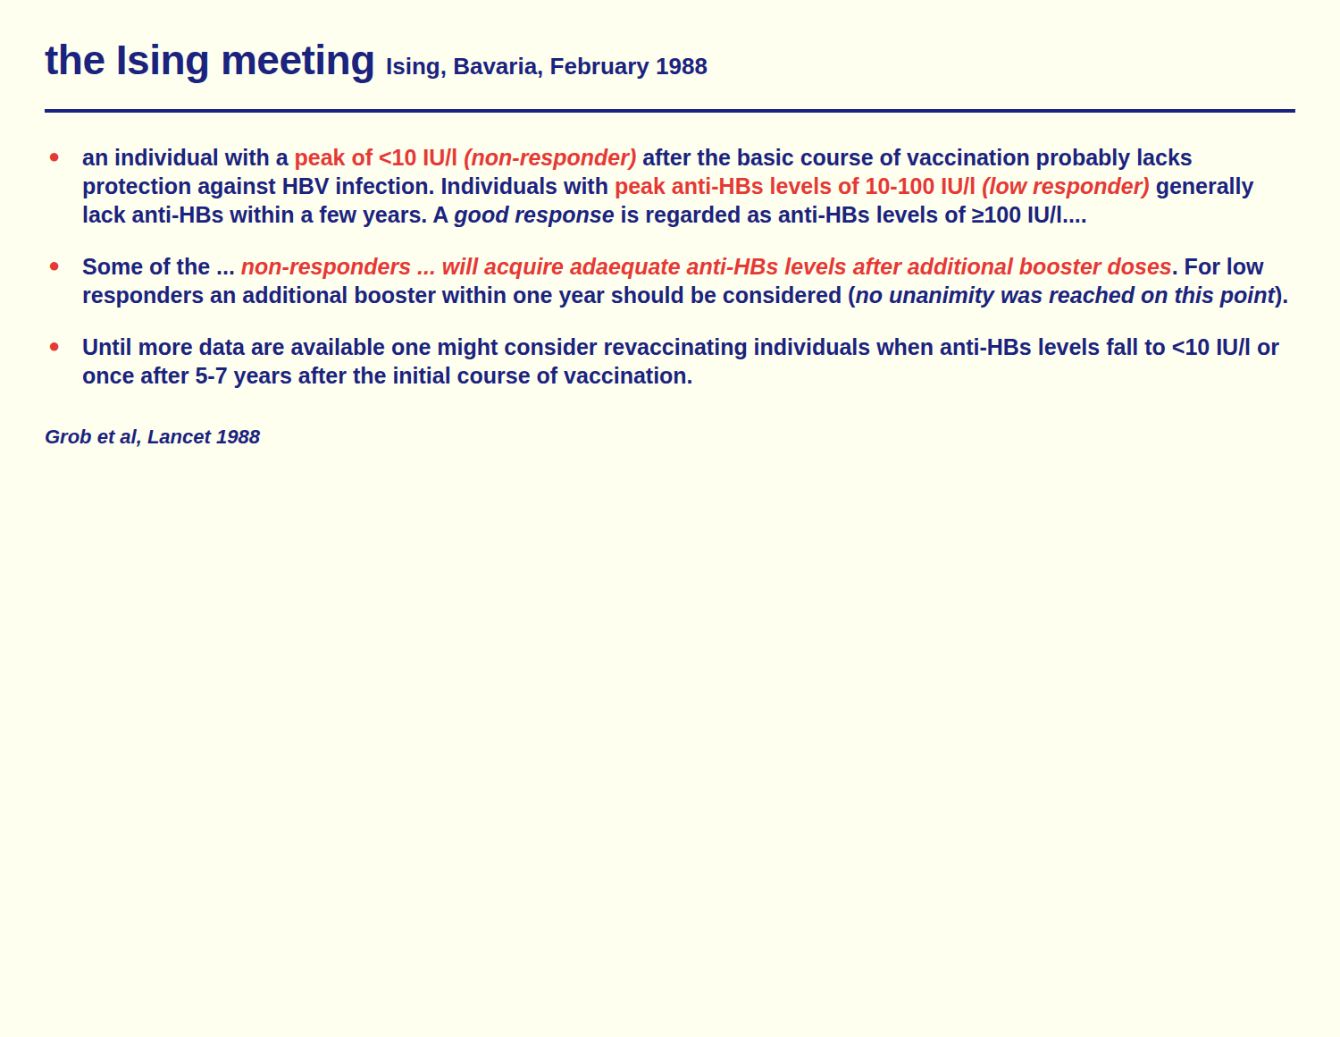the Ising meeting Ising, Bavaria, February 1988
an individual with a peak of <10 IU/l (non-responder) after the basic course of vaccination probably lacks protection against HBV infection. Individuals with peak anti-HBs levels of 10-100 IU/l (low responder) generally lack anti-HBs within a few years. A good response is regarded as anti-HBs levels of ≥100 IU/l....
Some of the ... non-responders ... will acquire adaequate anti-HBs levels after additional booster doses. For low responders an additional booster within one year should be considered (no unanimity was reached on this point).
Until more data are available one might consider revaccinating individuals when anti-HBs levels fall to <10 IU/l or once after 5-7 years after the initial course of vaccination.
Grob et al, Lancet 1988